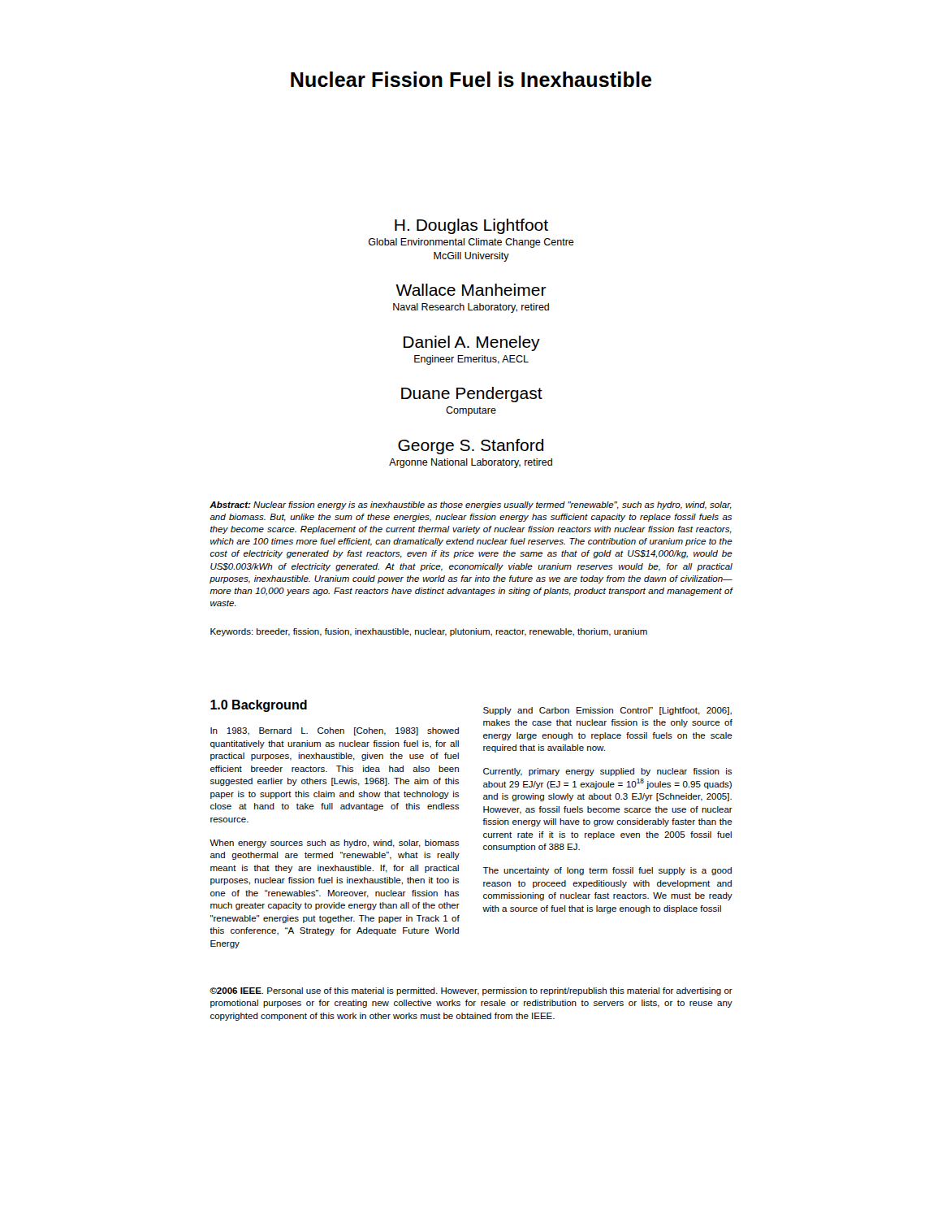Nuclear Fission Fuel is Inexhaustible
H. Douglas Lightfoot
Global Environmental Climate Change Centre
McGill University
Wallace Manheimer
Naval Research Laboratory, retired
Daniel A. Meneley
Engineer Emeritus, AECL
Duane Pendergast
Computare
George S. Stanford
Argonne National Laboratory, retired
Abstract: Nuclear fission energy is as inexhaustible as those energies usually termed "renewable", such as hydro, wind, solar, and biomass. But, unlike the sum of these energies, nuclear fission energy has sufficient capacity to replace fossil fuels as they become scarce. Replacement of the current thermal variety of nuclear fission reactors with nuclear fission fast reactors, which are 100 times more fuel efficient, can dramatically extend nuclear fuel reserves. The contribution of uranium price to the cost of electricity generated by fast reactors, even if its price were the same as that of gold at US$14,000/kg, would be US$0.003/kWh of electricity generated. At that price, economically viable uranium reserves would be, for all practical purposes, inexhaustible. Uranium could power the world as far into the future as we are today from the dawn of civilization—more than 10,000 years ago. Fast reactors have distinct advantages in siting of plants, product transport and management of waste.
Keywords: breeder, fission, fusion, inexhaustible, nuclear, plutonium, reactor, renewable, thorium, uranium
1.0 Background
In 1983, Bernard L. Cohen [Cohen, 1983] showed quantitatively that uranium as nuclear fission fuel is, for all practical purposes, inexhaustible, given the use of fuel efficient breeder reactors. This idea had also been suggested earlier by others [Lewis, 1968]. The aim of this paper is to support this claim and show that technology is close at hand to take full advantage of this endless resource.
When energy sources such as hydro, wind, solar, biomass and geothermal are termed “renewable”, what is really meant is that they are inexhaustible. If, for all practical purposes, nuclear fission fuel is inexhaustible, then it too is one of the “renewables”. Moreover, nuclear fission has much greater capacity to provide energy than all of the other "renewable" energies put together. The paper in Track 1 of this conference, “A Strategy for Adequate Future World Energy
Supply and Carbon Emission Control” [Lightfoot, 2006], makes the case that nuclear fission is the only source of energy large enough to replace fossil fuels on the scale required that is available now.
Currently, primary energy supplied by nuclear fission is about 29 EJ/yr (EJ = 1 exajoule = 1018 joules = 0.95 quads) and is growing slowly at about 0.3 EJ/yr [Schneider, 2005]. However, as fossil fuels become scarce the use of nuclear fission energy will have to grow considerably faster than the current rate if it is to replace even the 2005 fossil fuel consumption of 388 EJ.
The uncertainty of long term fossil fuel supply is a good reason to proceed expeditiously with development and commissioning of nuclear fast reactors. We must be ready with a source of fuel that is large enough to displace fossil
©2006 IEEE. Personal use of this material is permitted. However, permission to reprint/republish this material for advertising or promotional purposes or for creating new collective works for resale or redistribution to servers or lists, or to reuse any copyrighted component of this work in other works must be obtained from the IEEE.